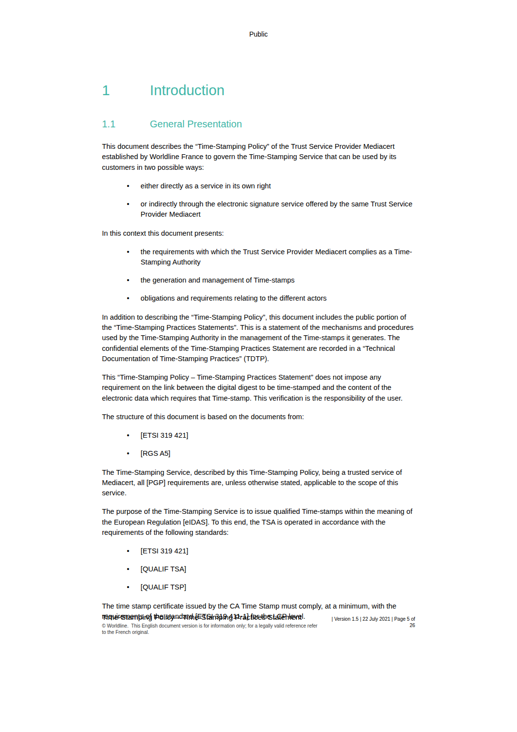Public
1 Introduction
1.1 General Presentation
This document describes the “Time-Stamping Policy” of the Trust Service Provider Mediacert established by Worldline France to govern the Time-Stamping Service that can be used by its customers in two possible ways:
either directly as a service in its own right
or indirectly through the electronic signature service offered by the same Trust Service Provider Mediacert
In this context this document presents:
the requirements with which the Trust Service Provider Mediacert complies as a Time-Stamping Authority
the generation and management of Time-stamps
obligations and requirements relating to the different actors
In addition to describing the “Time-Stamping Policy”, this document includes the public portion of the “Time-Stamping Practices Statements”. This is a statement of the mechanisms and procedures used by the Time-Stamping Authority in the management of the Time-stamps it generates. The confidential elements of the Time-Stamping Practices Statement are recorded in a “Technical Documentation of Time-Stamping Practices” (TDTP).
This “Time-Stamping Policy – Time-Stamping Practices Statement” does not impose any requirement on the link between the digital digest to be time-stamped and the content of the electronic data which requires that Time-stamp. This verification is the responsibility of the user.
The structure of this document is based on the documents from:
[ETSI 319 421]
[RGS A5]
The Time-Stamping Service, described by this Time-Stamping Policy, being a trusted service of Mediacert, all [PGP] requirements are, unless otherwise stated, applicable to the scope of this service.
The purpose of the Time-Stamping Service is to issue qualified Time-stamps within the meaning of the European Regulation [eIDAS]. To this end, the TSA is operated in accordance with the requirements of the following standards:
[ETSI 319 421]
[QUALIF TSA]
[QUALIF TSP]
The time stamp certificate issued by the CA Time Stamp must comply, at a minimum, with the requirements of the standard [ETSI 319 411-1] for the LCP level.
Time-Stamping Policy – Time-Stamping Practices Statement
© Worldline. This English document version is for information only; for a legally valid reference refer to the French original.
| Version 1.5 | 22 July 2021 | Page 5 of 26